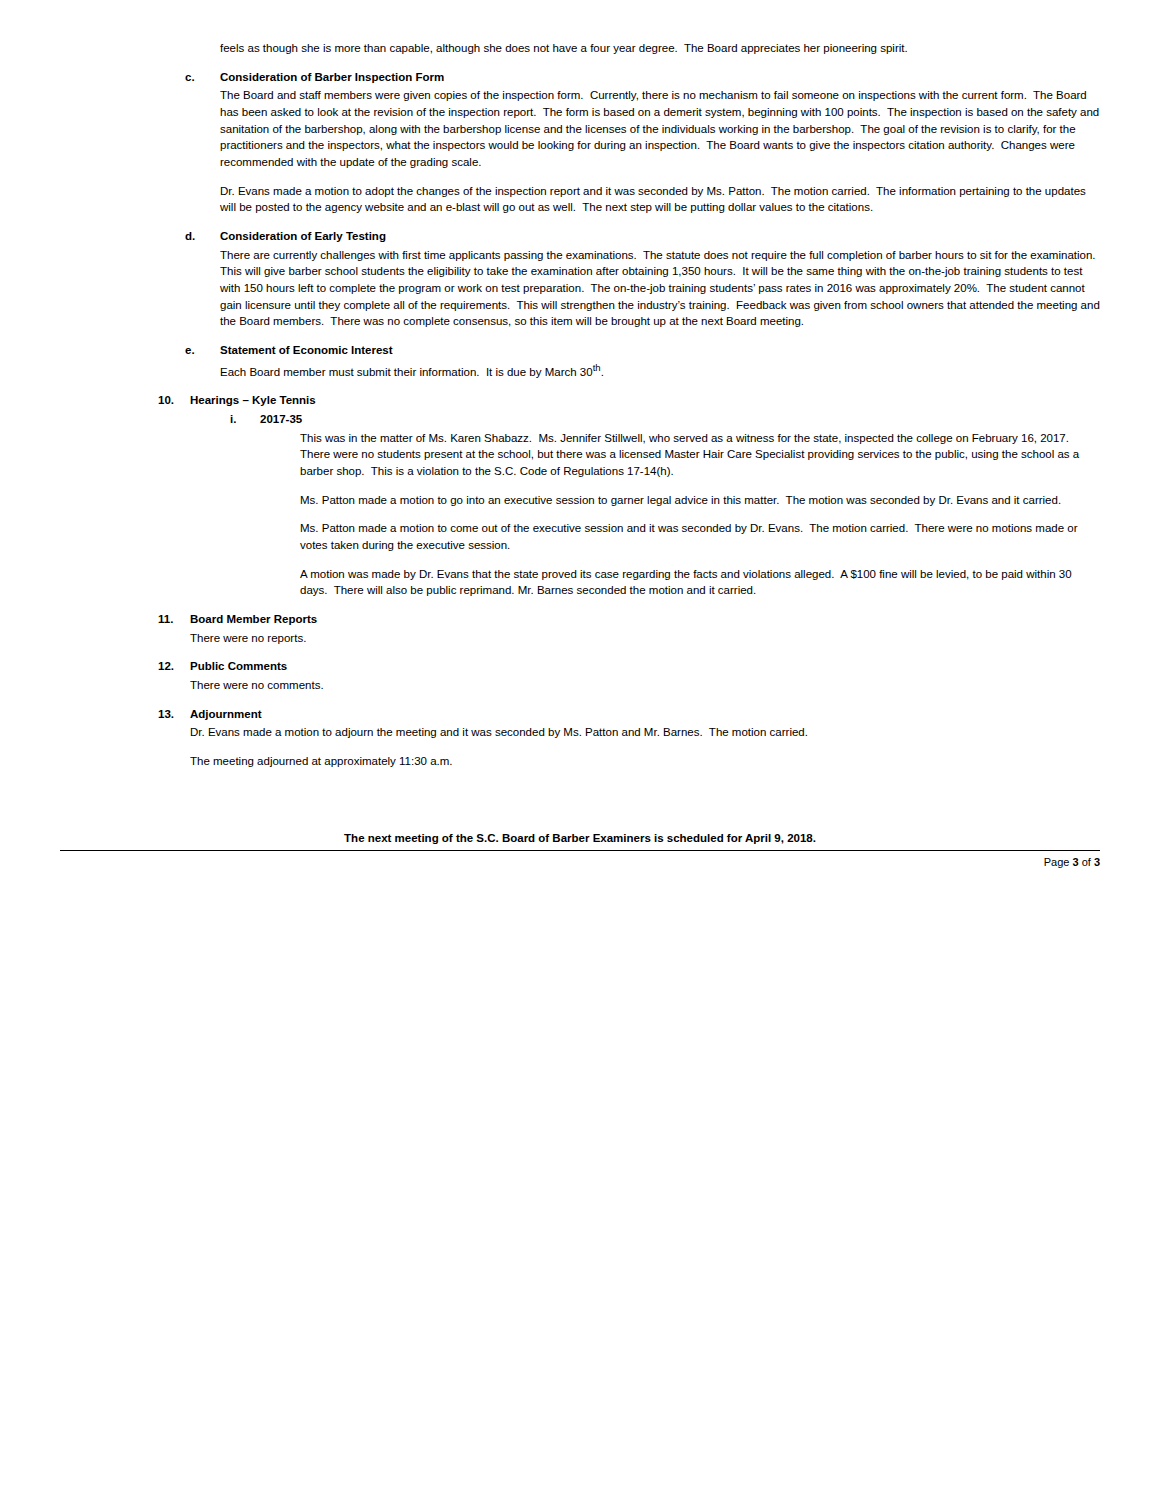feels as though she is more than capable, although she does not have a four year degree. The Board appreciates her pioneering spirit.
c.
Consideration of Barber Inspection Form
The Board and staff members were given copies of the inspection form. Currently, there is no mechanism to fail someone on inspections with the current form. The Board has been asked to look at the revision of the inspection report. The form is based on a demerit system, beginning with 100 points. The inspection is based on the safety and sanitation of the barbershop, along with the barbershop license and the licenses of the individuals working in the barbershop. The goal of the revision is to clarify, for the practitioners and the inspectors, what the inspectors would be looking for during an inspection. The Board wants to give the inspectors citation authority. Changes were recommended with the update of the grading scale.
Dr. Evans made a motion to adopt the changes of the inspection report and it was seconded by Ms. Patton. The motion carried. The information pertaining to the updates will be posted to the agency website and an e-blast will go out as well. The next step will be putting dollar values to the citations.
d.
Consideration of Early Testing
There are currently challenges with first time applicants passing the examinations. The statute does not require the full completion of barber hours to sit for the examination. This will give barber school students the eligibility to take the examination after obtaining 1,350 hours. It will be the same thing with the on-the-job training students to test with 150 hours left to complete the program or work on test preparation. The on-the-job training students’ pass rates in 2016 was approximately 20%. The student cannot gain licensure until they complete all of the requirements. This will strengthen the industry’s training. Feedback was given from school owners that attended the meeting and the Board members. There was no complete consensus, so this item will be brought up at the next Board meeting.
e.
Statement of Economic Interest
Each Board member must submit their information. It is due by March 30th.
10.
Hearings – Kyle Tennis
i.
2017-35
This was in the matter of Ms. Karen Shabazz. Ms. Jennifer Stillwell, who served as a witness for the state, inspected the college on February 16, 2017. There were no students present at the school, but there was a licensed Master Hair Care Specialist providing services to the public, using the school as a barber shop. This is a violation to the S.C. Code of Regulations 17-14(h).
Ms. Patton made a motion to go into an executive session to garner legal advice in this matter. The motion was seconded by Dr. Evans and it carried.
Ms. Patton made a motion to come out of the executive session and it was seconded by Dr. Evans. The motion carried. There were no motions made or votes taken during the executive session.
A motion was made by Dr. Evans that the state proved its case regarding the facts and violations alleged. A $100 fine will be levied, to be paid within 30 days. There will also be public reprimand. Mr. Barnes seconded the motion and it carried.
11.
Board Member Reports
There were no reports.
12.
Public Comments
There were no comments.
13.
Adjournment
Dr. Evans made a motion to adjourn the meeting and it was seconded by Ms. Patton and Mr. Barnes. The motion carried.
The meeting adjourned at approximately 11:30 a.m.
The next meeting of the S.C. Board of Barber Examiners is scheduled for April 9, 2018.
Page 3 of 3